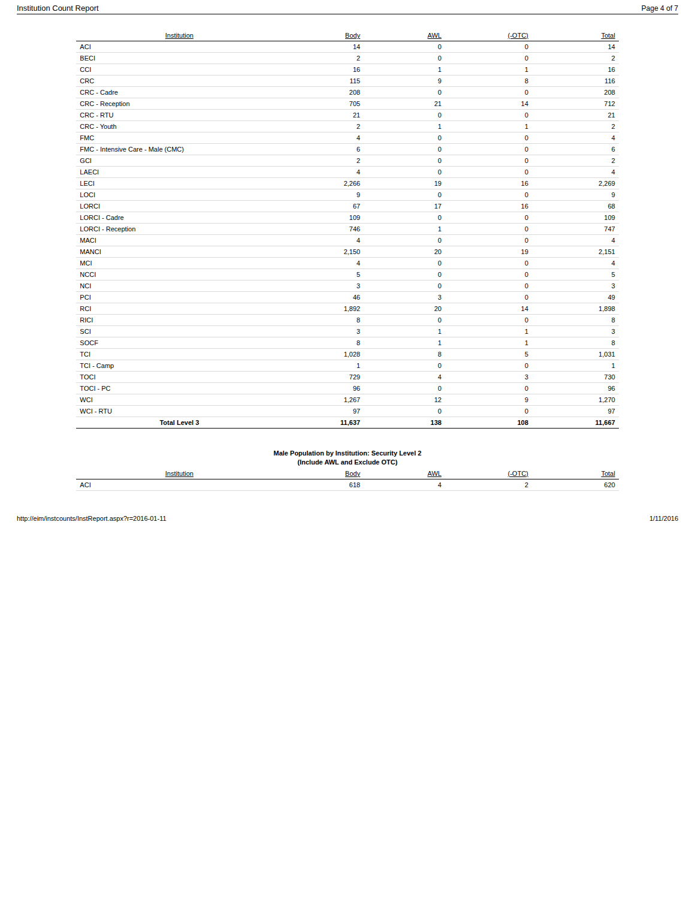Institution Count Report
Page 4 of 7
| Institution | Body | AWL | (-OTC) | Total |
| --- | --- | --- | --- | --- |
| ACI | 14 | 0 | 0 | 14 |
| BECI | 2 | 0 | 0 | 2 |
| CCI | 16 | 1 | 1 | 16 |
| CRC | 115 | 9 | 8 | 116 |
| CRC - Cadre | 208 | 0 | 0 | 208 |
| CRC - Reception | 705 | 21 | 14 | 712 |
| CRC - RTU | 21 | 0 | 0 | 21 |
| CRC - Youth | 2 | 1 | 1 | 2 |
| FMC | 4 | 0 | 0 | 4 |
| FMC - Intensive Care - Male (CMC) | 6 | 0 | 0 | 6 |
| GCI | 2 | 0 | 0 | 2 |
| LAECI | 4 | 0 | 0 | 4 |
| LECI | 2,266 | 19 | 16 | 2,269 |
| LOCI | 9 | 0 | 0 | 9 |
| LORCI | 67 | 17 | 16 | 68 |
| LORCI - Cadre | 109 | 0 | 0 | 109 |
| LORCI - Reception | 746 | 1 | 0 | 747 |
| MACI | 4 | 0 | 0 | 4 |
| MANCI | 2,150 | 20 | 19 | 2,151 |
| MCI | 4 | 0 | 0 | 4 |
| NCCI | 5 | 0 | 0 | 5 |
| NCI | 3 | 0 | 0 | 3 |
| PCI | 46 | 3 | 0 | 49 |
| RCI | 1,892 | 20 | 14 | 1,898 |
| RICI | 8 | 0 | 0 | 8 |
| SCI | 3 | 1 | 1 | 3 |
| SOCF | 8 | 1 | 1 | 8 |
| TCI | 1,028 | 8 | 5 | 1,031 |
| TCI - Camp | 1 | 0 | 0 | 1 |
| TOCI | 729 | 4 | 3 | 730 |
| TOCI - PC | 96 | 0 | 0 | 96 |
| WCI | 1,267 | 12 | 9 | 1,270 |
| WCI - RTU | 97 | 0 | 0 | 97 |
| Total Level 3 | 11,637 | 138 | 108 | 11,667 |
Male Population by Institution: Security Level 2
(Include AWL and Exclude OTC)
| Institution | Body | AWL | (-OTC) | Total |
| --- | --- | --- | --- | --- |
| ACI | 618 | 4 | 2 | 620 |
http://eim/instcounts/InstReport.aspx?r=2016-01-11
1/11/2016